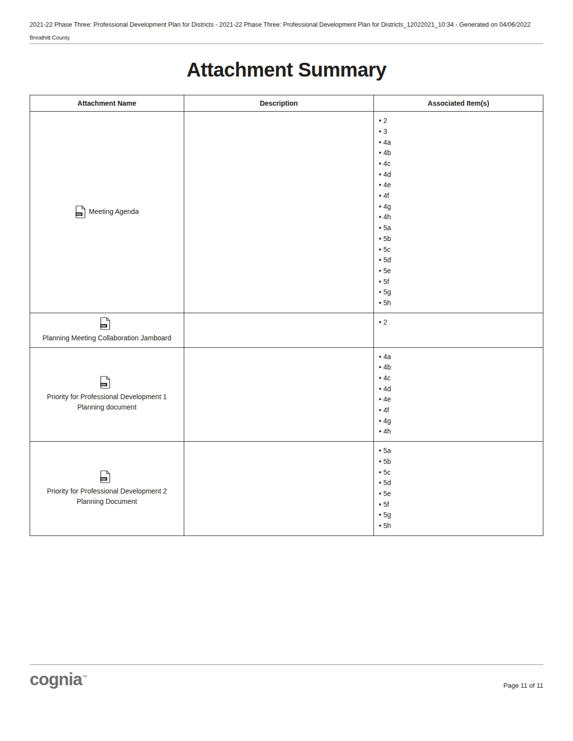2021-22 Phase Three: Professional Development Plan for Districts - 2021-22 Phase Three: Professional Development Plan for Districts_12022021_10:34 - Generated on 04/06/2022
Breathitt County
Attachment Summary
| Attachment Name | Description | Associated Item(s) |
| --- | --- | --- |
| PDF Meeting Agenda | | 2 3 4a 4b 4c 4d 4e 4f 4g 4h 5a 5b 5c 5d 5e 5f 5g 5h |
| PDF Planning Meeting Collaboration Jamboard | | 2 |
| PDF Priority for Professional Development 1 Planning document | | 4a 4b 4c 4d 4e 4f 4g 4h |
| PDF Priority for Professional Development 2 Planning Document | | 5a 5b 5c 5d 5e 5f 5g 5h |
cognia™
Page 11 of 11